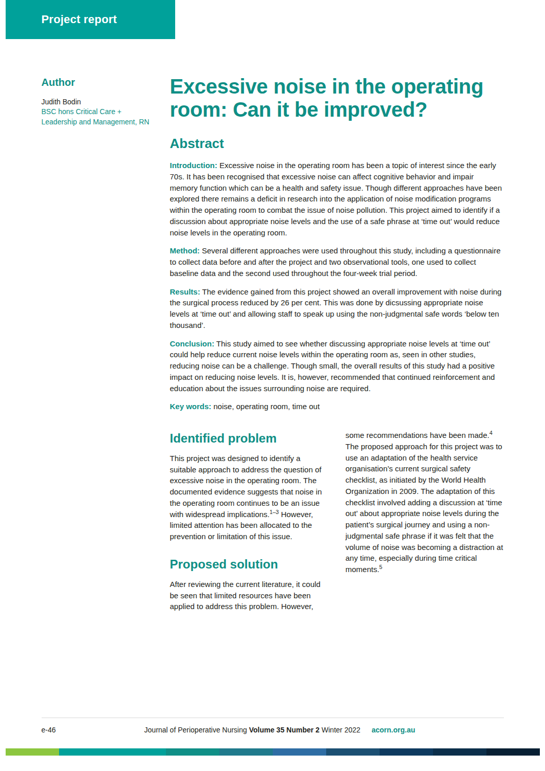Project report
Author
Judith Bodin
BSC hons Critical Care + Leadership and Management, RN
Excessive noise in the operating room: Can it be improved?
Abstract
Introduction: Excessive noise in the operating room has been a topic of interest since the early 70s. It has been recognised that excessive noise can affect cognitive behavior and impair memory function which can be a health and safety issue. Though different approaches have been explored there remains a deficit in research into the application of noise modification programs within the operating room to combat the issue of noise pollution. This project aimed to identify if a discussion about appropriate noise levels and the use of a safe phrase at ‘time out’ would reduce noise levels in the operating room.
Method: Several different approaches were used throughout this study, including a questionnaire to collect data before and after the project and two observational tools, one used to collect baseline data and the second used throughout the four-week trial period.
Results: The evidence gained from this project showed an overall improvement with noise during the surgical process reduced by 26 per cent. This was done by dicsussing appropriate noise levels at ‘time out’ and allowing staff to speak up using the non-judgmental safe words ‘below ten thousand’.
Conclusion: This study aimed to see whether discussing appropriate noise levels at ‘time out’ could help reduce current noise levels within the operating room as, seen in other studies, reducing noise can be a challenge. Though small, the overall results of this study had a positive impact on reducing noise levels. It is, however, recommended that continued reinforcement and education about the issues surrounding noise are required.
Key words: noise, operating room, time out
Identified problem
This project was designed to identify a suitable approach to address the question of excessive noise in the operating room. The documented evidence suggests that noise in the operating room continues to be an issue with widespread implications.1–3 However, limited attention has been allocated to the prevention or limitation of this issue.
Proposed solution
After reviewing the current literature, it could be seen that limited resources have been applied to address this problem. However,
some recommendations have been made.4 The proposed approach for this project was to use an adaptation of the health service organisation’s current surgical safety checklist, as initiated by the World Health Organization in 2009. The adaptation of this checklist involved adding a discussion at ‘time out’ about appropriate noise levels during the patient’s surgical journey and using a non-judgmental safe phrase if it was felt that the volume of noise was becoming a distraction at any time, especially during time critical moments.5
e-46
Journal of Perioperative Nursing Volume 35 Number 2 Winter 2022 acorn.org.au